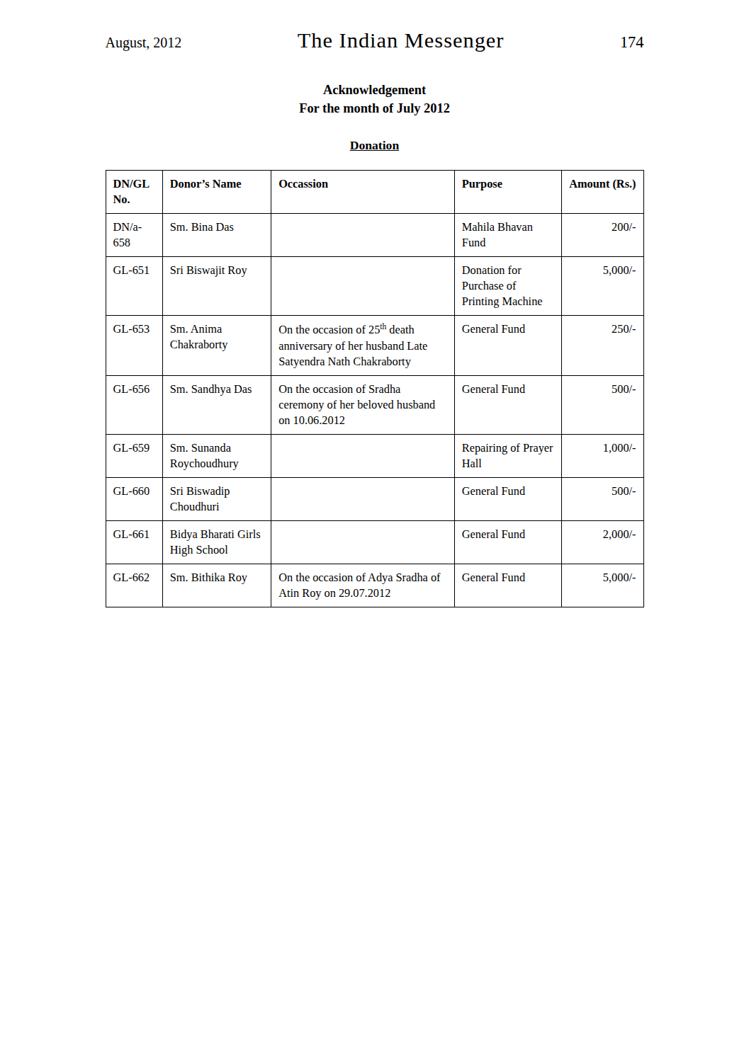August, 2012 The Indian Messenger 174
Acknowledgement
For the month of July 2012
Donation
| DN/GL No. | Donor’s Name | Occassion | Purpose | Amount (Rs.) |
| --- | --- | --- | --- | --- |
| DN/a-658 | Sm. Bina Das | | Mahila Bhavan Fund | 200/- |
| GL-651 | Sri Biswajit Roy | | Donation for Purchase of Printing Machine | 5,000/- |
| GL-653 | Sm. Anima Chakraborty | On the occasion of 25 th death anniversary of her husband Late Satyendra Nath Chakraborty | General Fund | 250/- |
| GL-656 | Sm. Sandhya Das | On the occasion of Sradha ceremony of her beloved husband on 10.06.2012 | General Fund | 500/- |
| GL-659 | Sm. Sunanda Roychoudhury | | Repairing of Prayer Hall | 1,000/- |
| GL-660 | Sri Biswadip Choudhuri | | General Fund | 500/- |
| GL-661 | Bidya Bharati Girls High School | | General Fund | 2,000/- |
| GL-662 | Sm. Bithika Roy | On the occasion of Adya Sradha of Atin Roy on 29.07.2012 | General Fund | 5,000/- |